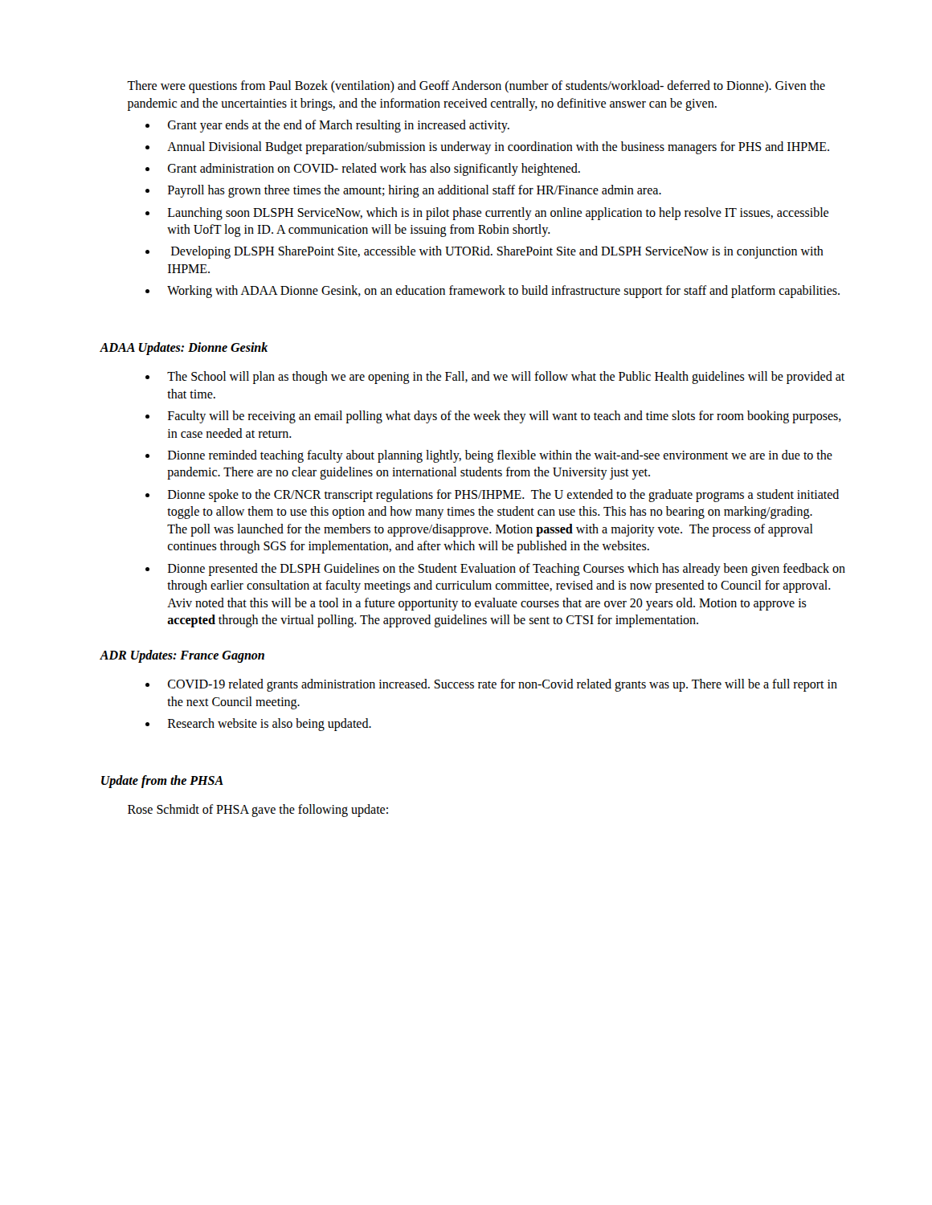There were questions from Paul Bozek (ventilation) and Geoff Anderson (number of students/workload- deferred to Dionne). Given the pandemic and the uncertainties it brings, and the information received centrally, no definitive answer can be given.
Grant year ends at the end of March resulting in increased activity.
Annual Divisional Budget preparation/submission is underway in coordination with the business managers for PHS and IHPME.
Grant administration on COVID- related work has also significantly heightened.
Payroll has grown three times the amount; hiring an additional staff for HR/Finance admin area.
Launching soon DLSPH ServiceNow, which is in pilot phase currently an online application to help resolve IT issues, accessible with UofT log in ID. A communication will be issuing from Robin shortly.
Developing DLSPH SharePoint Site, accessible with UTORid. SharePoint Site and DLSPH ServiceNow is in conjunction with IHPME.
Working with ADAA Dionne Gesink, on an education framework to build infrastructure support for staff and platform capabilities.
ADAA Updates: Dionne Gesink
The School will plan as though we are opening in the Fall, and we will follow what the Public Health guidelines will be provided at that time.
Faculty will be receiving an email polling what days of the week they will want to teach and time slots for room booking purposes, in case needed at return.
Dionne reminded teaching faculty about planning lightly, being flexible within the wait-and-see environment we are in due to the pandemic. There are no clear guidelines on international students from the University just yet.
Dionne spoke to the CR/NCR transcript regulations for PHS/IHPME. The U extended to the graduate programs a student initiated toggle to allow them to use this option and how many times the student can use this. This has no bearing on marking/grading.
The poll was launched for the members to approve/disapprove. Motion passed with a majority vote. The process of approval continues through SGS for implementation, and after which will be published in the websites.
Dionne presented the DLSPH Guidelines on the Student Evaluation of Teaching Courses which has already been given feedback on through earlier consultation at faculty meetings and curriculum committee, revised and is now presented to Council for approval. Aviv noted that this will be a tool in a future opportunity to evaluate courses that are over 20 years old. Motion to approve is accepted through the virtual polling. The approved guidelines will be sent to CTSI for implementation.
ADR Updates: France Gagnon
COVID-19 related grants administration increased. Success rate for non-Covid related grants was up. There will be a full report in the next Council meeting.
Research website is also being updated.
Update from the PHSA
Rose Schmidt of PHSA gave the following update: